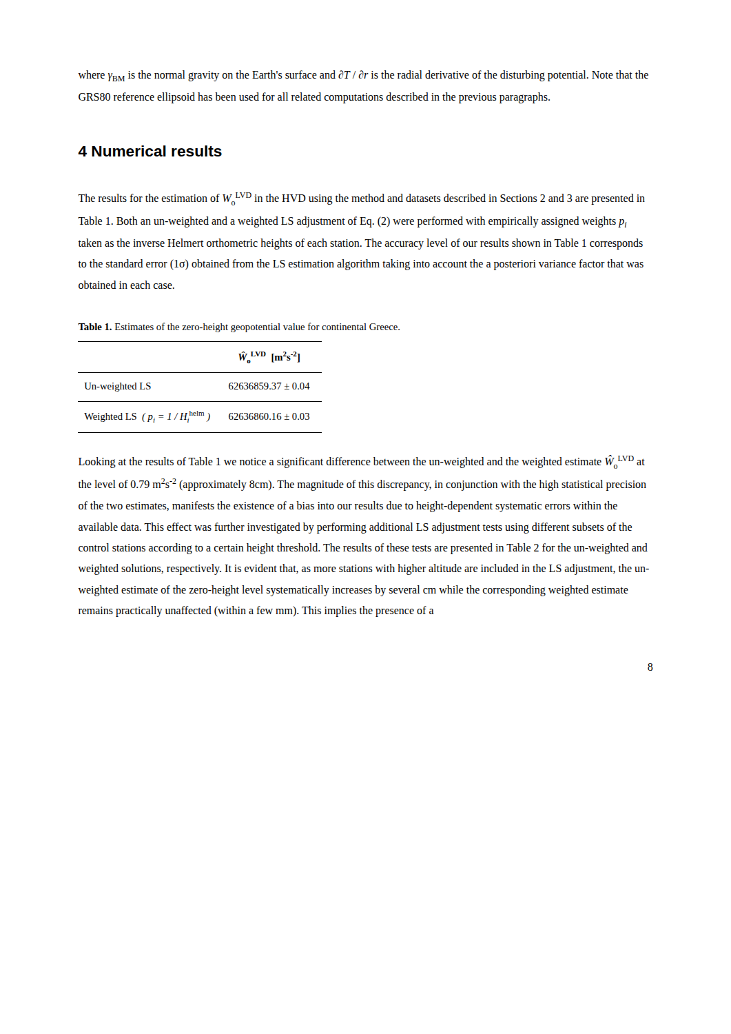where γBM is the normal gravity on the Earth's surface and ∂T / ∂r is the radial derivative of the disturbing potential. Note that the GRS80 reference ellipsoid has been used for all related computations described in the previous paragraphs.
4 Numerical results
The results for the estimation of WoLVD in the HVD using the method and datasets described in Sections 2 and 3 are presented in Table 1. Both an un-weighted and a weighted LS adjustment of Eq. (2) were performed with empirically assigned weights pi taken as the inverse Helmert orthometric heights of each station. The accuracy level of our results shown in Table 1 corresponds to the standard error (1σ) obtained from the LS estimation algorithm taking into account the a posteriori variance factor that was obtained in each case.
Table 1. Estimates of the zero-height geopotential value for continental Greece.
| | Ŵ o LVD [m 2 s -2 ] |
| Un-weighted LS | 62636859.37 ± 0.04 |
| Weighted LS ( p i = 1 / H i helm ) | 62636860.16 ± 0.03 |
Looking at the results of Table 1 we notice a significant difference between the un-weighted and the weighted estimate ŴoLVD at the level of 0.79 m2s-2 (approximately 8cm). The magnitude of this discrepancy, in conjunction with the high statistical precision of the two estimates, manifests the existence of a bias into our results due to height-dependent systematic errors within the available data. This effect was further investigated by performing additional LS adjustment tests using different subsets of the control stations according to a certain height threshold. The results of these tests are presented in Table 2 for the un-weighted and weighted solutions, respectively. It is evident that, as more stations with higher altitude are included in the LS adjustment, the un-weighted estimate of the zero-height level systematically increases by several cm while the corresponding weighted estimate remains practically unaffected (within a few mm). This implies the presence of a
8